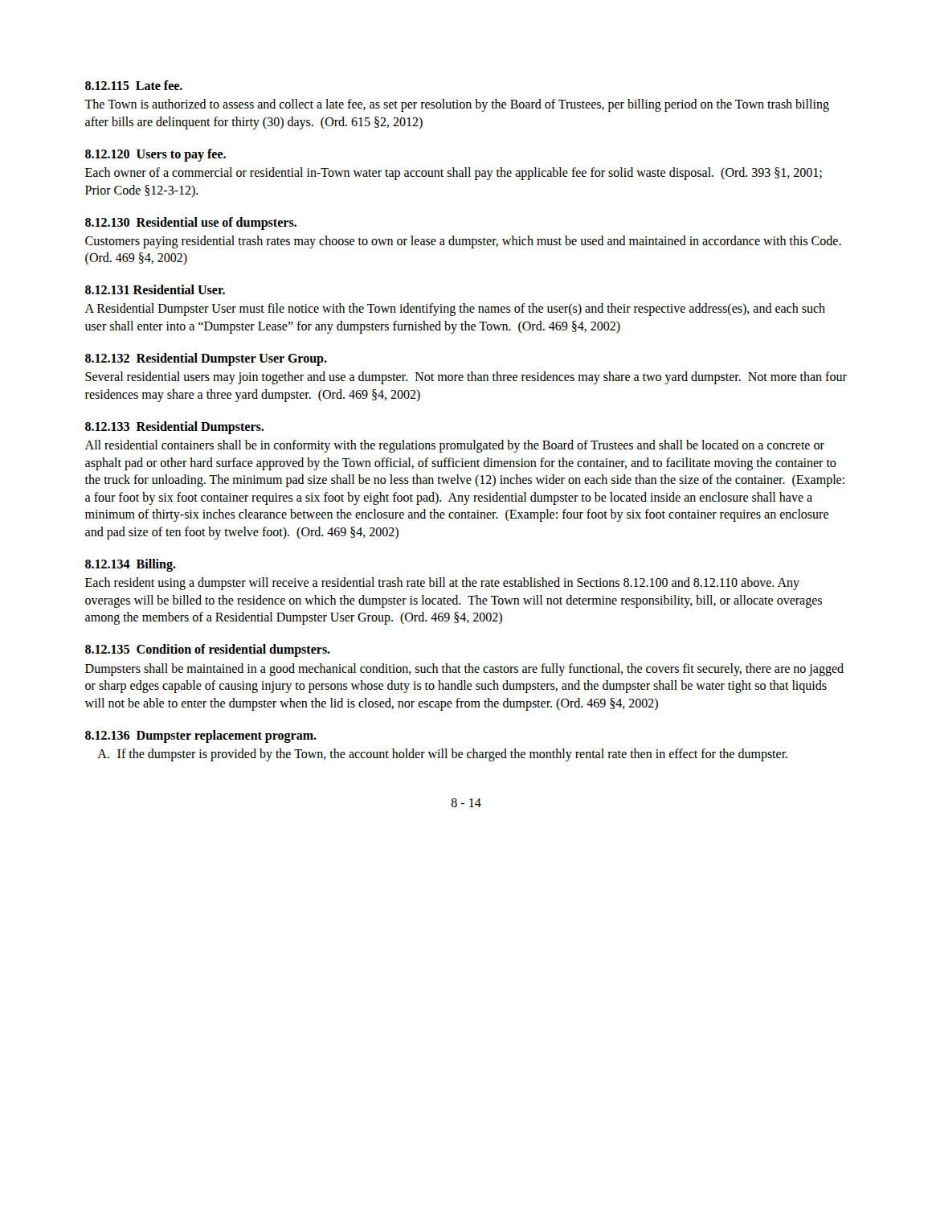8.12.115 Late fee.
The Town is authorized to assess and collect a late fee, as set per resolution by the Board of Trustees, per billing period on the Town trash billing after bills are delinquent for thirty (30) days. (Ord. 615 §2, 2012)
8.12.120 Users to pay fee.
Each owner of a commercial or residential in-Town water tap account shall pay the applicable fee for solid waste disposal. (Ord. 393 §1, 2001; Prior Code §12-3-12).
8.12.130 Residential use of dumpsters.
Customers paying residential trash rates may choose to own or lease a dumpster, which must be used and maintained in accordance with this Code. (Ord. 469 §4, 2002)
8.12.131 Residential User.
A Residential Dumpster User must file notice with the Town identifying the names of the user(s) and their respective address(es), and each such user shall enter into a “Dumpster Lease” for any dumpsters furnished by the Town. (Ord. 469 §4, 2002)
8.12.132 Residential Dumpster User Group.
Several residential users may join together and use a dumpster. Not more than three residences may share a two yard dumpster. Not more than four residences may share a three yard dumpster. (Ord. 469 §4, 2002)
8.12.133 Residential Dumpsters.
All residential containers shall be in conformity with the regulations promulgated by the Board of Trustees and shall be located on a concrete or asphalt pad or other hard surface approved by the Town official, of sufficient dimension for the container, and to facilitate moving the container to the truck for unloading. The minimum pad size shall be no less than twelve (12) inches wider on each side than the size of the container. (Example: a four foot by six foot container requires a six foot by eight foot pad). Any residential dumpster to be located inside an enclosure shall have a minimum of thirty-six inches clearance between the enclosure and the container. (Example: four foot by six foot container requires an enclosure and pad size of ten foot by twelve foot). (Ord. 469 §4, 2002)
8.12.134 Billing.
Each resident using a dumpster will receive a residential trash rate bill at the rate established in Sections 8.12.100 and 8.12.110 above. Any overages will be billed to the residence on which the dumpster is located. The Town will not determine responsibility, bill, or allocate overages among the members of a Residential Dumpster User Group. (Ord. 469 §4, 2002)
8.12.135 Condition of residential dumpsters.
Dumpsters shall be maintained in a good mechanical condition, such that the castors are fully functional, the covers fit securely, there are no jagged or sharp edges capable of causing injury to persons whose duty is to handle such dumpsters, and the dumpster shall be water tight so that liquids will not be able to enter the dumpster when the lid is closed, nor escape from the dumpster. (Ord. 469 §4, 2002)
8.12.136 Dumpster replacement program.
If the dumpster is provided by the Town, the account holder will be charged the monthly rental rate then in effect for the dumpster.
8 - 14